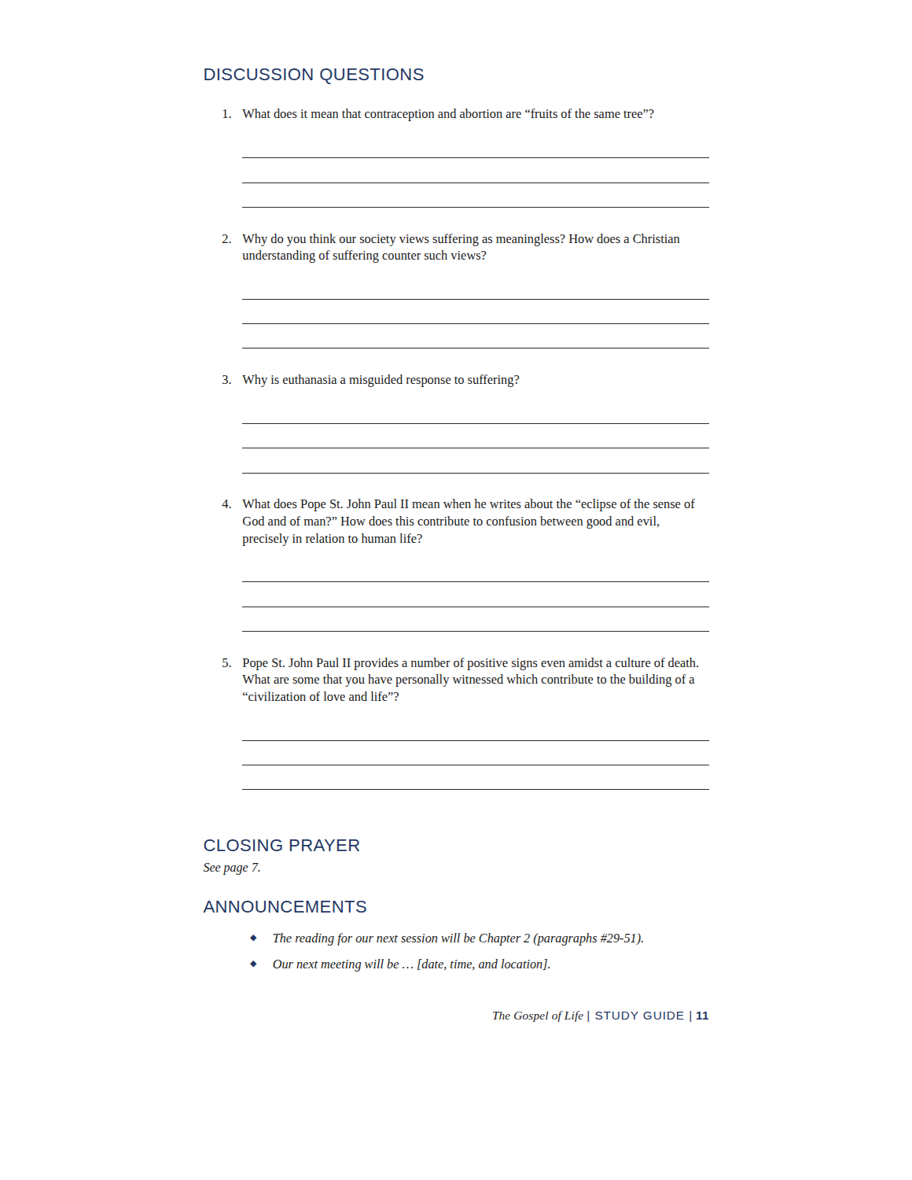DISCUSSION QUESTIONS
What does it mean that contraception and abortion are “fruits of the same tree”?
Why do you think our society views suffering as meaningless? How does a Christian understanding of suffering counter such views?
Why is euthanasia a misguided response to suffering?
What does Pope St. John Paul II mean when he writes about the “eclipse of the sense of God and of man?” How does this contribute to confusion between good and evil, precisely in relation to human life?
Pope St. John Paul II provides a number of positive signs even amidst a culture of death. What are some that you have personally witnessed which contribute to the building of a “civilization of love and life”?
CLOSING PRAYER
See page 7.
ANNOUNCEMENTS
The reading for our next session will be Chapter 2 (paragraphs #29-51).
Our next meeting will be … [date, time, and location].
The Gospel of Life | STUDY GUIDE | 11